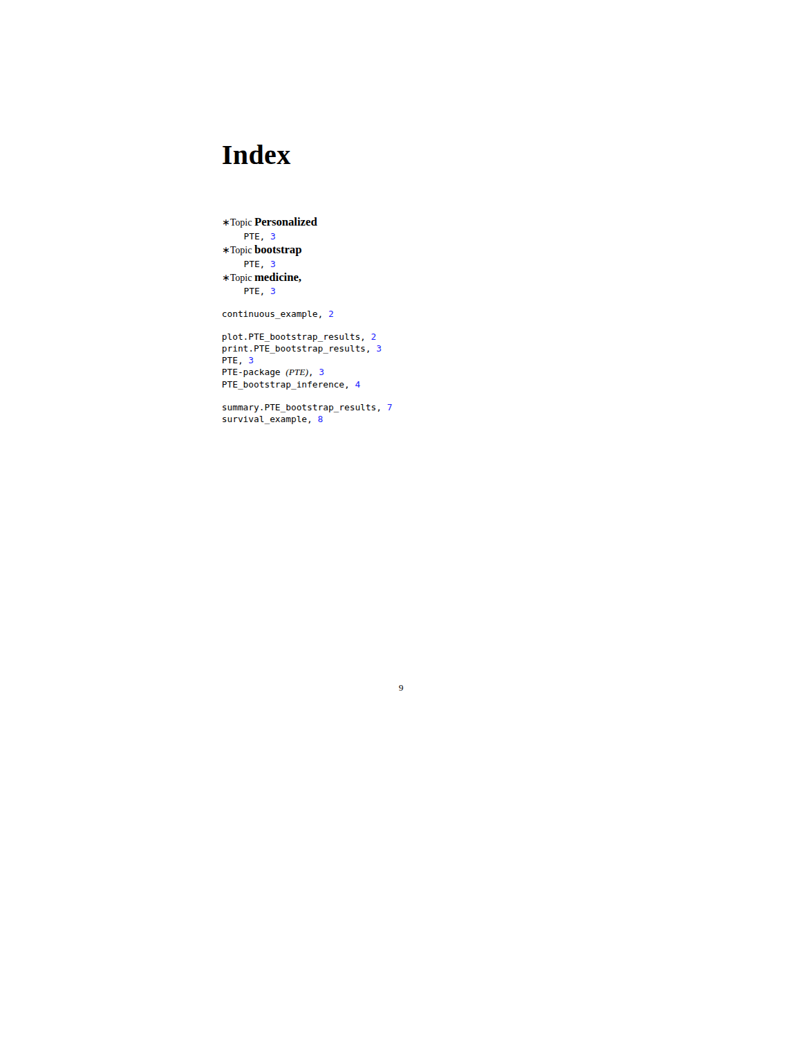Index
∗Topic Personalized
PTE, 3
∗Topic bootstrap
PTE, 3
∗Topic medicine,
PTE, 3
continuous_example, 2
plot.PTE_bootstrap_results, 2
print.PTE_bootstrap_results, 3
PTE, 3
PTE-package (PTE), 3
PTE_bootstrap_inference, 4
summary.PTE_bootstrap_results, 7
survival_example, 8
9